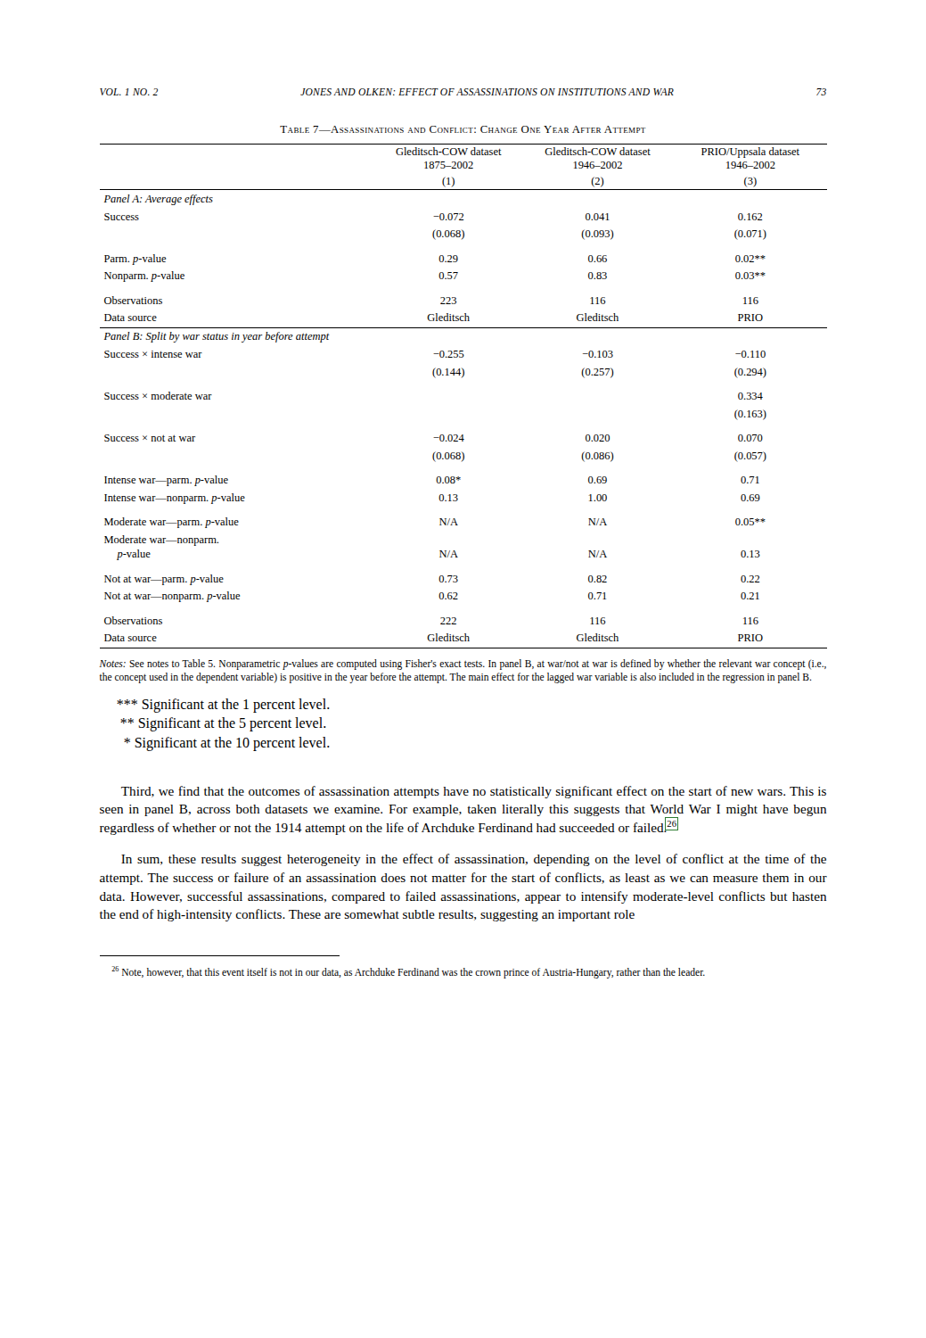VOL. 1 NO. 2 JONES AND OLKEN: EFFECT OF ASSASSINATIONS ON INSTITUTIONS AND WAR 73
Table 7—Assassinations and Conflict: Change One Year After Attempt
| | Gleditsch-COW dataset 1875–2002 | Gleditsch-COW dataset 1946–2002 | PRIO/Uppsala dataset 1946–2002 |
| --- | --- | --- | --- |
| | (1) | (2) | (3) |
| Panel A: Average effects |
| Success | −0.072 | 0.041 | 0.162 |
| | (0.068) | (0.093) | (0.071) |
| Parm. p -value | 0.29 | 0.66 | 0.02** |
| Nonparm. p -value | 0.57 | 0.83 | 0.03** |
| Observations | 223 | 116 | 116 |
| Data source | Gleditsch | Gleditsch | PRIO |
| Panel B: Split by war status in year before attempt |
| Success × intense war | −0.255 | −0.103 | −0.110 |
| | (0.144) | (0.257) | (0.294) |
| Success × moderate war | | | 0.334 |
| | | | (0.163) |
| Success × not at war | −0.024 | 0.020 | 0.070 |
| | (0.068) | (0.086) | (0.057) |
| Intense war—parm. p -value | 0.08* | 0.69 | 0.71 |
| Intense war—nonparm. p -value | 0.13 | 1.00 | 0.69 |
| Moderate war—parm. p -value | N/A | N/A | 0.05** |
| Moderate war—nonparm. p -value | N/A | N/A | 0.13 |
| Not at war—parm. p -value | 0.73 | 0.82 | 0.22 |
| Not at war—nonparm. p -value | 0.62 | 0.71 | 0.21 |
| Observations | 222 | 116 | 116 |
| Data source | Gleditsch | Gleditsch | PRIO |
Notes: See notes to Table 5. Nonparametric p-values are computed using Fisher's exact tests. In panel B, at war/not at war is defined by whether the relevant war concept (i.e., the concept used in the dependent variable) is positive in the year before the attempt. The main effect for the lagged war variable is also included in the regression in panel B.
*** Significant at the 1 percent level.
** Significant at the 5 percent level.
* Significant at the 10 percent level.
Third, we find that the outcomes of assassination attempts have no statistically significant effect on the start of new wars. This is seen in panel B, across both datasets we examine. For example, taken literally this suggests that World War I might have begun regardless of whether or not the 1914 attempt on the life of Archduke Ferdinand had succeeded or failed.26
In sum, these results suggest heterogeneity in the effect of assassination, depending on the level of conflict at the time of the attempt. The success or failure of an assassination does not matter for the start of conflicts, as least as we can measure them in our data. However, successful assassinations, compared to failed assassinations, appear to intensify moderate-level conflicts but hasten the end of high-intensity conflicts. These are somewhat subtle results, suggesting an important role
26 Note, however, that this event itself is not in our data, as Archduke Ferdinand was the crown prince of Austria-Hungary, rather than the leader.